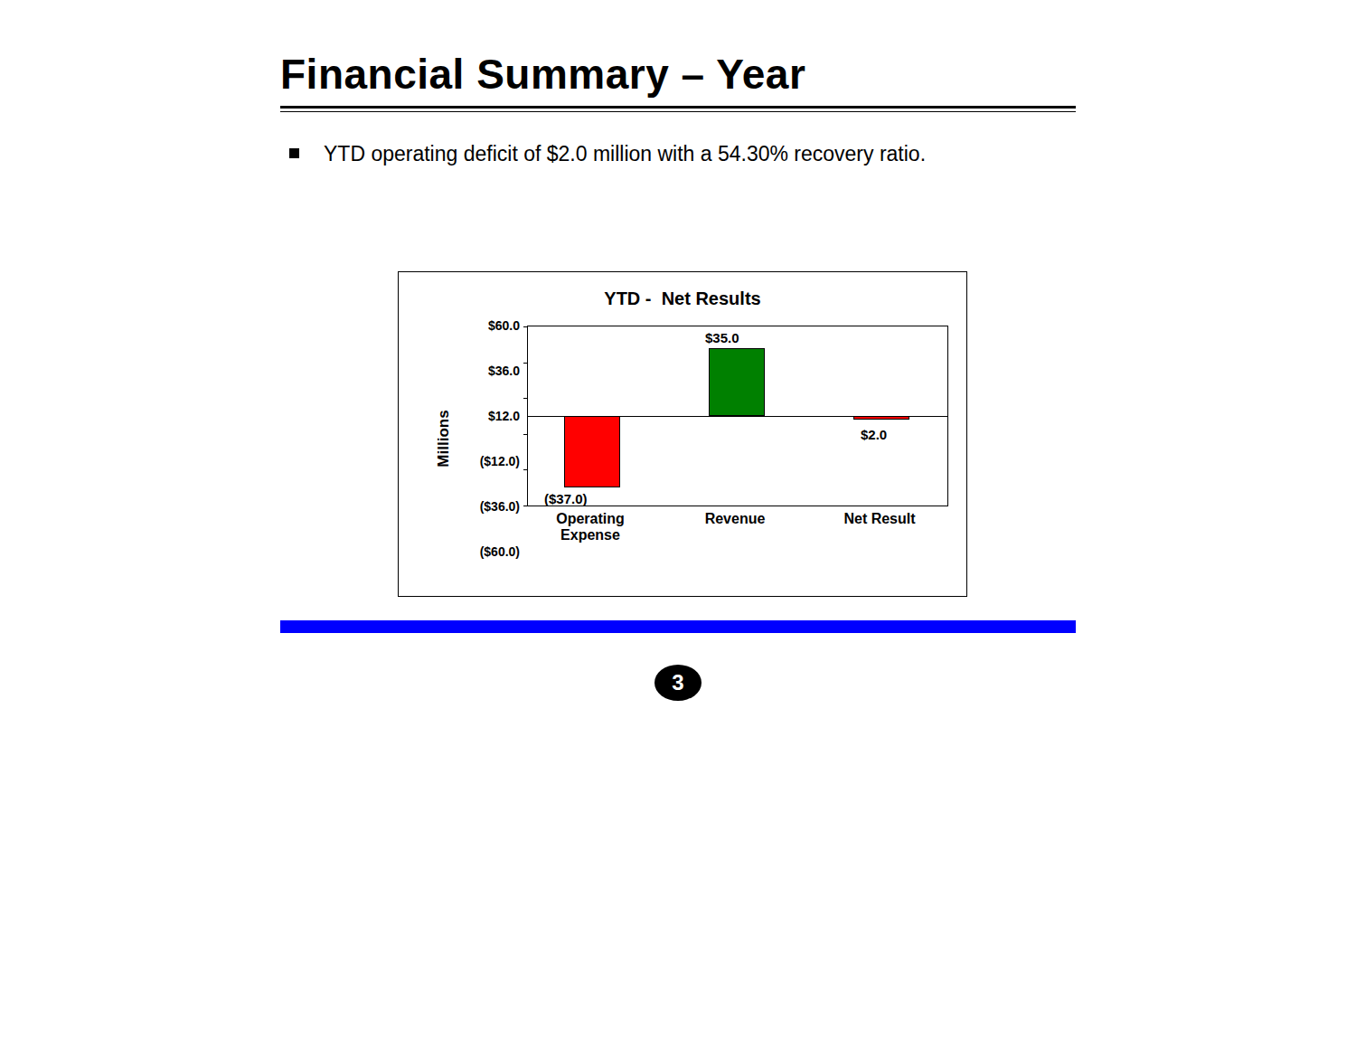Financial Summary – Year
YTD operating deficit of $2.0 million with a 54.30% recovery ratio.
YTD - Net Results
Millions
$60.0 $36.0 $12.0 ($12.0) ($36.0) ($60.0)
($37.0)
$35.0
$2.0
Operating
Expense Revenue Net Result
3